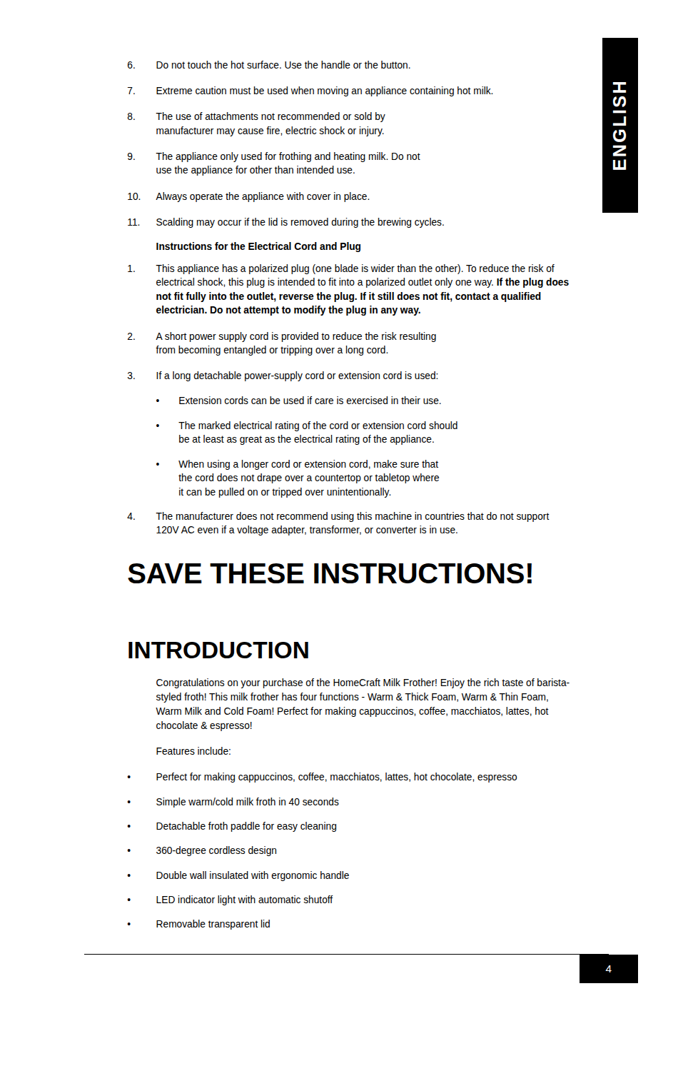ENGLISH
6.
Do not touch the hot surface. Use the handle or the button.
7.
Extreme caution must be used when moving an appliance containing hot milk.
8.
The use of attachments not recommended or sold by
manufacturer may cause fire, electric shock or injury.
9.
The appliance only used for frothing and heating milk. Do not
use the appliance for other than intended use.
10.
Always operate the appliance with cover in place.
11.
Scalding may occur if the lid is removed during the brewing cycles.
Instructions for the Electrical Cord and Plug
1.
This appliance has a polarized plug (one blade is wider than the other). To reduce the risk of electrical shock, this plug is intended to fit into a polarized outlet only one way. If the plug does not fit fully into the outlet, reverse the plug. If it still does not fit, contact a qualified electrician. Do not attempt to modify the plug in any way.
2.
A short power supply cord is provided to reduce the risk resulting
from becoming entangled or tripping over a long cord.
3.
If a long detachable power-supply cord or extension cord is used:
•
Extension cords can be used if care is exercised in their use.
•
The marked electrical rating of the cord or extension cord should
be at least as great as the electrical rating of the appliance.
•
When using a longer cord or extension cord, make sure that
the cord does not drape over a countertop or tabletop where
it can be pulled on or tripped over unintentionally.
4.
The manufacturer does not recommend using this machine in countries that do not support 120V AC even if a voltage adapter, transformer, or converter is in use.
SAVE THESE INSTRUCTIONS!
INTRODUCTION
Congratulations on your purchase of the HomeCraft Milk Frother! Enjoy the rich taste of barista-styled froth! This milk frother has four functions - Warm & Thick Foam, Warm & Thin Foam, Warm Milk and Cold Foam! Perfect for making cappuccinos, coffee, macchiatos, lattes, hot chocolate & espresso!
Features include:
•
Perfect for making cappuccinos, coffee, macchiatos, lattes, hot chocolate, espresso
•
Simple warm/cold milk froth in 40 seconds
•
Detachable froth paddle for easy cleaning
•
360-degree cordless design
•
Double wall insulated with ergonomic handle
•
LED indicator light with automatic shutoff
•
Removable transparent lid
4